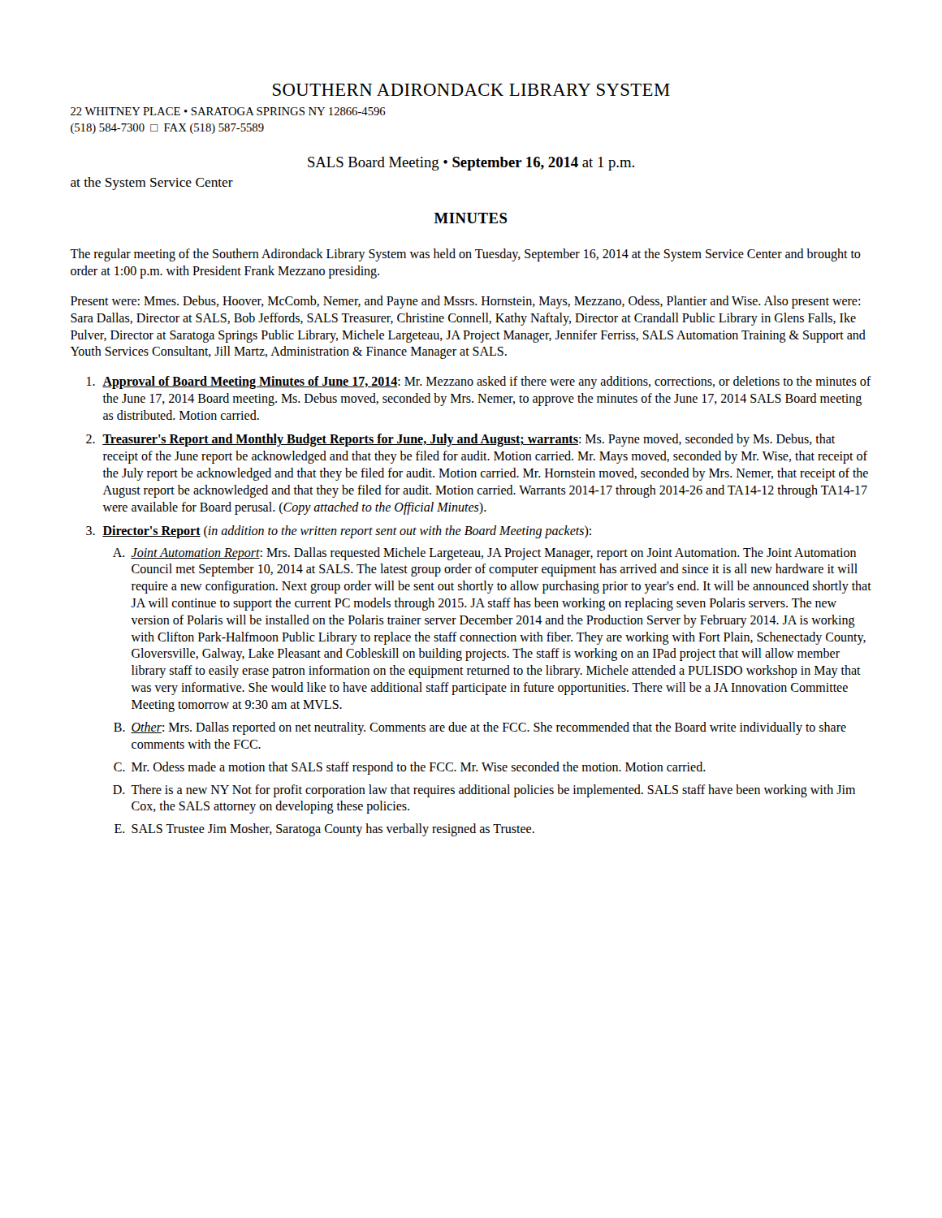SOUTHERN ADIRONDACK LIBRARY SYSTEM
22 WHITNEY PLACE • SARATOGA SPRINGS NY 12866-4596
(518) 584-7300 □ FAX (518) 587-5589
SALS Board Meeting • September 16, 2014 at 1 p.m.
at the System Service Center
MINUTES
The regular meeting of the Southern Adirondack Library System was held on Tuesday, September 16, 2014 at the System Service Center and brought to order at 1:00 p.m. with President Frank Mezzano presiding.
Present were: Mmes. Debus, Hoover, McComb, Nemer, and Payne and Mssrs. Hornstein, Mays, Mezzano, Odess, Plantier and Wise. Also present were: Sara Dallas, Director at SALS, Bob Jeffords, SALS Treasurer, Christine Connell, Kathy Naftaly, Director at Crandall Public Library in Glens Falls, Ike Pulver, Director at Saratoga Springs Public Library, Michele Largeteau, JA Project Manager, Jennifer Ferriss, SALS Automation Training & Support and Youth Services Consultant, Jill Martz, Administration & Finance Manager at SALS.
Approval of Board Meeting Minutes of June 17, 2014: Mr. Mezzano asked if there were any additions, corrections, or deletions to the minutes of the June 17, 2014 Board meeting. Ms. Debus moved, seconded by Mrs. Nemer, to approve the minutes of the June 17, 2014 SALS Board meeting as distributed. Motion carried.
Treasurer's Report and Monthly Budget Reports for June, July and August; warrants: Ms. Payne moved, seconded by Ms. Debus, that receipt of the June report be acknowledged and that they be filed for audit. Motion carried. Mr. Mays moved, seconded by Mr. Wise, that receipt of the July report be acknowledged and that they be filed for audit. Motion carried. Mr. Hornstein moved, seconded by Mrs. Nemer, that receipt of the August report be acknowledged and that they be filed for audit. Motion carried. Warrants 2014-17 through 2014-26 and TA14-12 through TA14-17 were available for Board perusal. (Copy attached to the Official Minutes).
Director's Report (in addition to the written report sent out with the Board Meeting packets):
Joint Automation Report: Mrs. Dallas requested Michele Largeteau, JA Project Manager, report on Joint Automation. The Joint Automation Council met September 10, 2014 at SALS. The latest group order of computer equipment has arrived and since it is all new hardware it will require a new configuration. Next group order will be sent out shortly to allow purchasing prior to year's end. It will be announced shortly that JA will continue to support the current PC models through 2015. JA staff has been working on replacing seven Polaris servers. The new version of Polaris will be installed on the Polaris trainer server December 2014 and the Production Server by February 2014. JA is working with Clifton Park-Halfmoon Public Library to replace the staff connection with fiber. They are working with Fort Plain, Schenectady County, Gloversville, Galway, Lake Pleasant and Cobleskill on building projects. The staff is working on an IPad project that will allow member library staff to easily erase patron information on the equipment returned to the library. Michele attended a PULISDO workshop in May that was very informative. She would like to have additional staff participate in future opportunities. There will be a JA Innovation Committee Meeting tomorrow at 9:30 am at MVLS.
Other: Mrs. Dallas reported on net neutrality. Comments are due at the FCC. She recommended that the Board write individually to share comments with the FCC.
Mr. Odess made a motion that SALS staff respond to the FCC. Mr. Wise seconded the motion. Motion carried.
There is a new NY Not for profit corporation law that requires additional policies be implemented. SALS staff have been working with Jim Cox, the SALS attorney on developing these policies.
SALS Trustee Jim Mosher, Saratoga County has verbally resigned as Trustee.